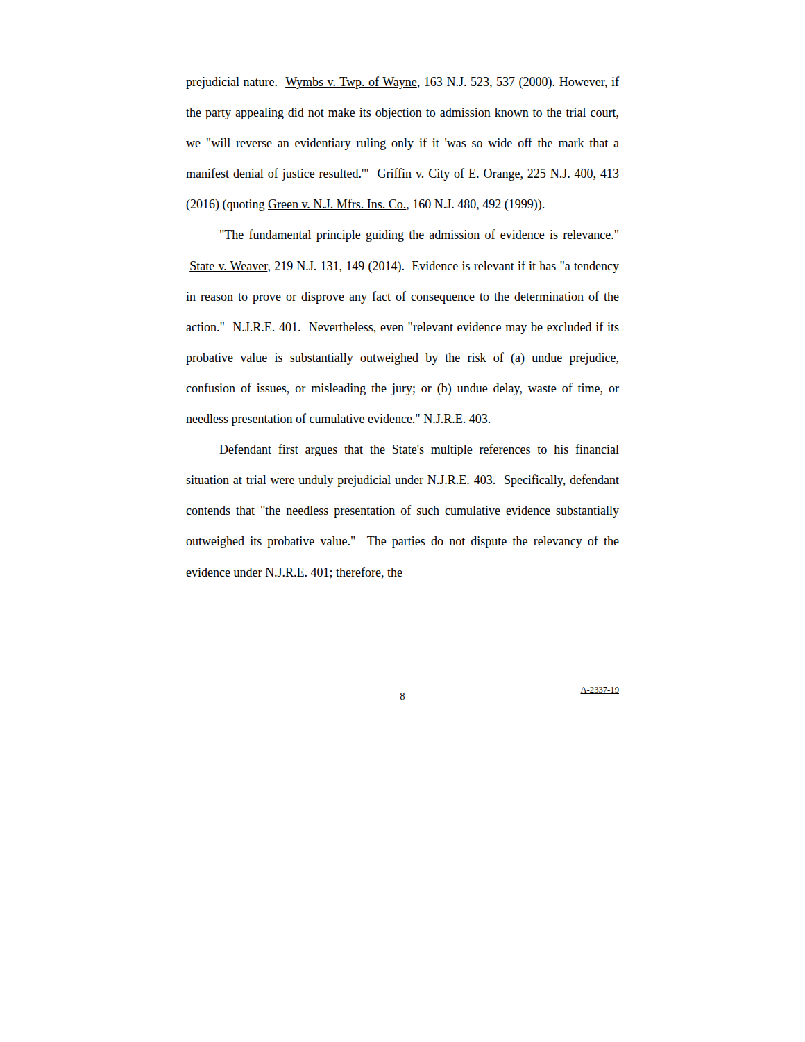prejudicial nature. Wymbs v. Twp. of Wayne, 163 N.J. 523, 537 (2000). However, if the party appealing did not make its objection to admission known to the trial court, we "will reverse an evidentiary ruling only if it 'was so wide off the mark that a manifest denial of justice resulted.'" Griffin v. City of E. Orange, 225 N.J. 400, 413 (2016) (quoting Green v. N.J. Mfrs. Ins. Co., 160 N.J. 480, 492 (1999)).
"The fundamental principle guiding the admission of evidence is relevance." State v. Weaver, 219 N.J. 131, 149 (2014). Evidence is relevant if it has "a tendency in reason to prove or disprove any fact of consequence to the determination of the action." N.J.R.E. 401. Nevertheless, even "relevant evidence may be excluded if its probative value is substantially outweighed by the risk of (a) undue prejudice, confusion of issues, or misleading the jury; or (b) undue delay, waste of time, or needless presentation of cumulative evidence." N.J.R.E. 403.
Defendant first argues that the State's multiple references to his financial situation at trial were unduly prejudicial under N.J.R.E. 403. Specifically, defendant contends that "the needless presentation of such cumulative evidence substantially outweighed its probative value." The parties do not dispute the relevancy of the evidence under N.J.R.E. 401; therefore, the
8
A-2337-19